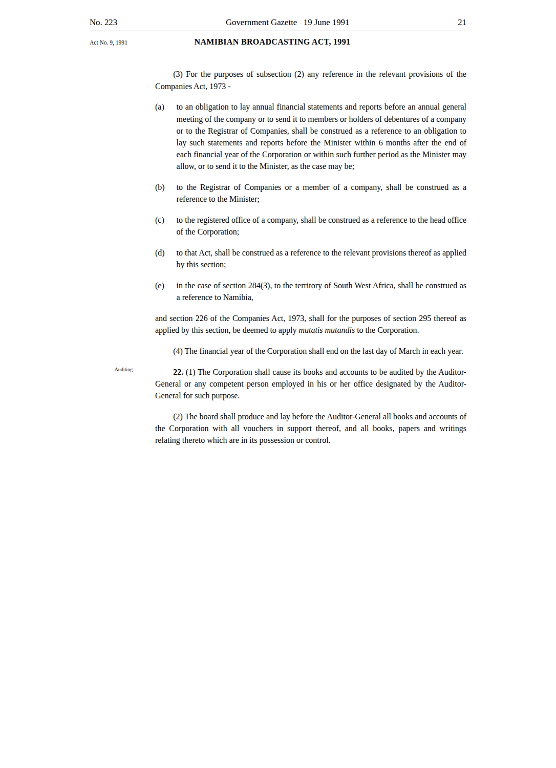No. 223 Government Gazette 19 June 1991 21
Act No. 9, 1991 NAMIBIAN BROADCASTING ACT, 1991
(3) For the purposes of subsection (2) any reference in the relevant provisions of the Companies Act, 1973 -
(a) to an obligation to lay annual financial statements and reports before an annual general meeting of the company or to send it to members or holders of debentures of a company or to the Registrar of Companies, shall be construed as a reference to an obligation to lay such statements and reports before the Minister within 6 months after the end of each financial year of the Corporation or within such further period as the Minister may allow, or to send it to the Minister, as the case may be;
(b) to the Registrar of Companies or a member of a company, shall be construed as a reference to the Minister;
(c) to the registered office of a company, shall be construed as a reference to the head office of the Corporation;
(d) to that Act, shall be construed as a reference to the relevant provisions thereof as applied by this section;
(e) in the case of section 284(3), to the territory of South West Africa, shall be construed as a reference to Namibia,
and section 226 of the Companies Act, 1973, shall for the purposes of section 295 thereof as applied by this section, be deemed to apply mutatis mutandis to the Corporation.
(4) The financial year of the Corporation shall end on the last day of March in each year.
Auditing.
22. (1) The Corporation shall cause its books and accounts to be audited by the Auditor-General or any competent person employed in his or her office designated by the Auditor-General for such purpose.
(2) The board shall produce and lay before the Auditor-General all books and accounts of the Corporation with all vouchers in support thereof, and all books, papers and writings relating thereto which are in its possession or control.